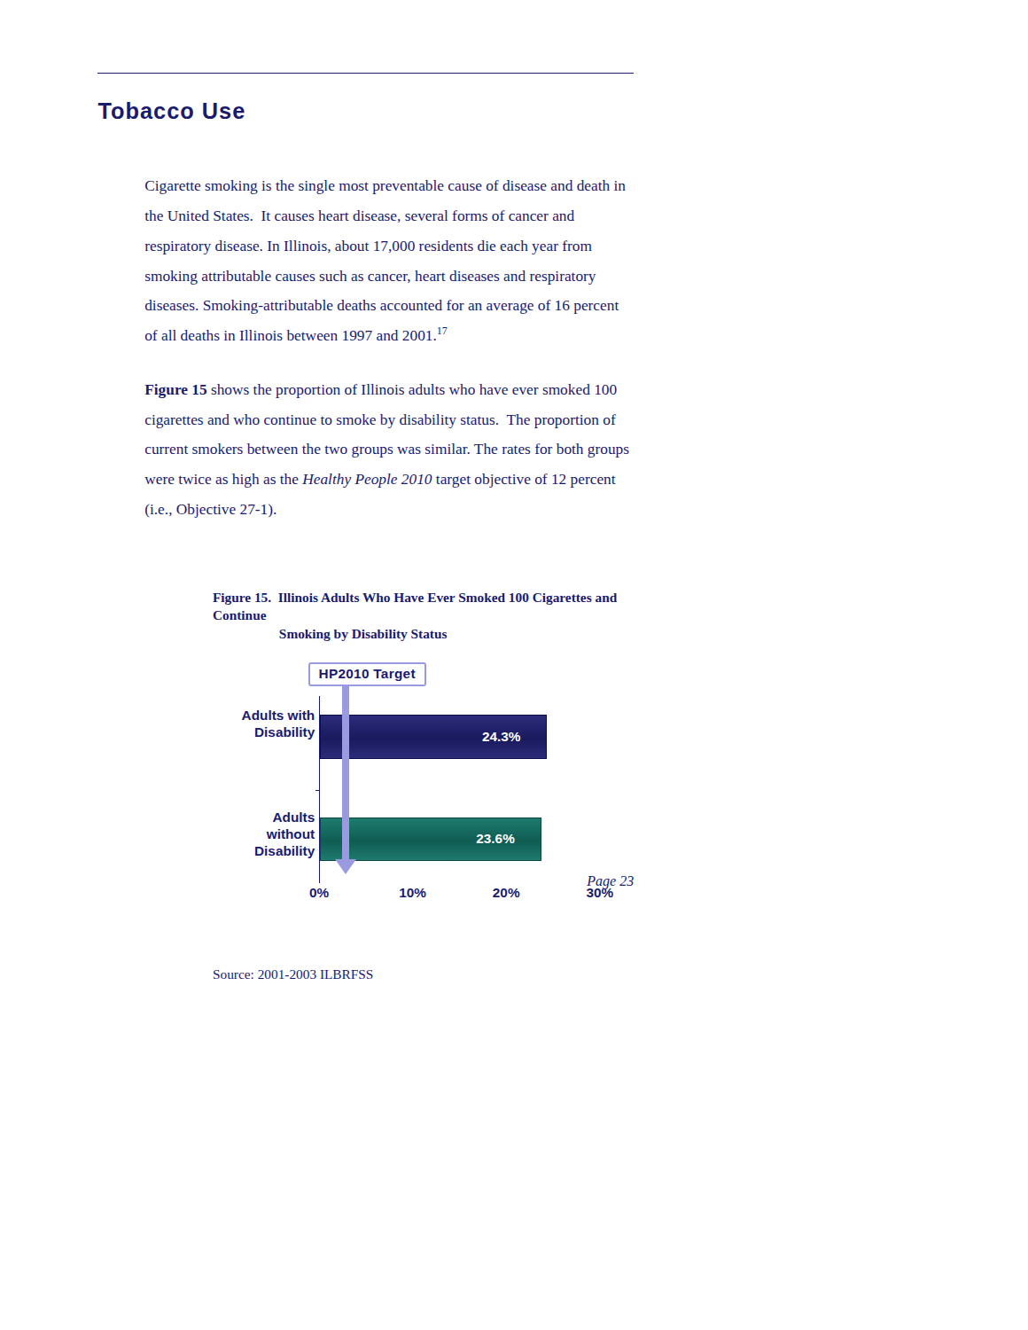Tobacco Use
Cigarette smoking is the single most preventable cause of disease and death in the United States. It causes heart disease, several forms of cancer and respiratory disease. In Illinois, about 17,000 residents die each year from smoking attributable causes such as cancer, heart diseases and respiratory diseases. Smoking-attributable deaths accounted for an average of 16 percent of all deaths in Illinois between 1997 and 2001.17
Figure 15 shows the proportion of Illinois adults who have ever smoked 100 cigarettes and who continue to smoke by disability status. The proportion of current smokers between the two groups was similar. The rates for both groups were twice as high as the Healthy People 2010 target objective of 12 percent (i.e., Objective 27-1).
Figure 15. Illinois Adults Who Have Ever Smoked 100 Cigarettes and Continue Smoking by Disability Status
HP2010 Target
Adults with
Disability
Adults without
Disability
24.3%
23.6%
0% 10% 20% 30%
Source: 2001-2003 ILBRFSS
Page 23